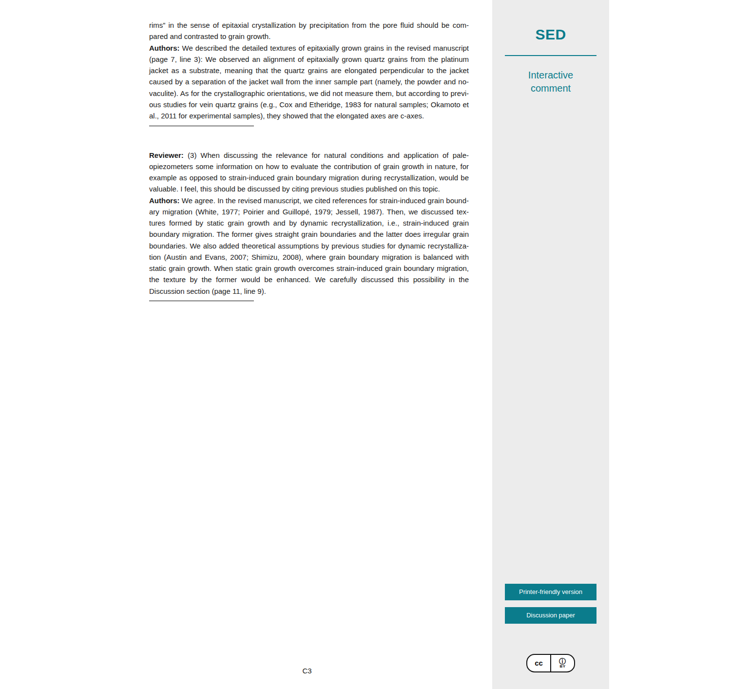rims” in the sense of epitaxial crystallization by precipitation from the pore fluid should be compared and contrasted to grain growth.
Authors: We described the detailed textures of epitaxially grown grains in the revised manuscript (page 7, line 3): We observed an alignment of epitaxially grown quartz grains from the platinum jacket as a substrate, meaning that the quartz grains are elongated perpendicular to the jacket caused by a separation of the jacket wall from the inner sample part (namely, the powder and novaculite). As for the crystallographic orientations, we did not measure them, but according to previous studies for vein quartz grains (e.g., Cox and Etheridge, 1983 for natural samples; Okamoto et al., 2011 for experimental samples), they showed that the elongated axes are c-axes.
Reviewer: (3) When discussing the relevance for natural conditions and application of paleopiezometers some information on how to evaluate the contribution of grain growth in nature, for example as opposed to strain-induced grain boundary migration during recrystallization, would be valuable. I feel, this should be discussed by citing previous studies published on this topic.
Authors: We agree. In the revised manuscript, we cited references for strain-induced grain boundary migration (White, 1977; Poirier and Guillopé, 1979; Jessell, 1987). Then, we discussed textures formed by static grain growth and by dynamic recrystallization, i.e., strain-induced grain boundary migration. The former gives straight grain boundaries and the latter does irregular grain boundaries. We also added theoretical assumptions by previous studies for dynamic recrystallization (Austin and Evans, 2007; Shimizu, 2008), where grain boundary migration is balanced with static grain growth. When static grain growth overcomes strain-induced grain boundary migration, the texture by the former would be enhanced. We carefully discussed this possibility in the Discussion section (page 11, line 9).
C3
SED
Interactive
comment
Printer-friendly version Discussion paper
cc
ⓘBY